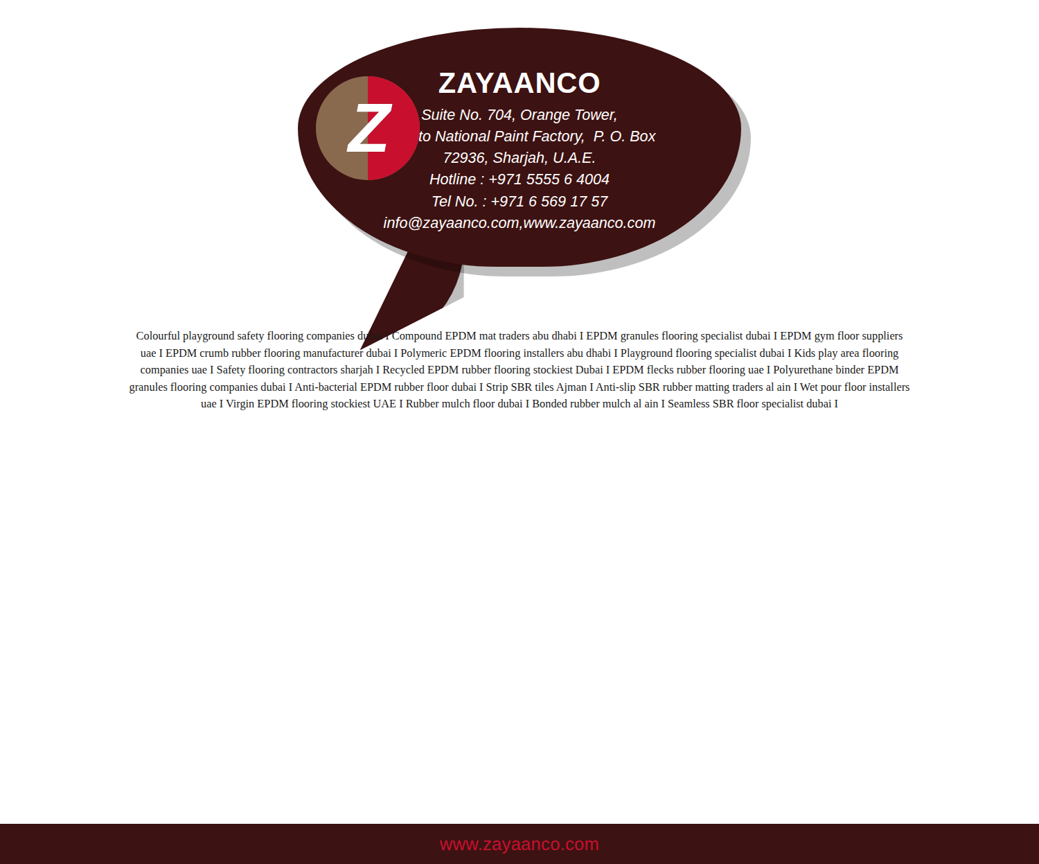Z
ZAYAANCO
Suite No. 704, Orange Tower,
Next to National Paint Factory, P. O. Box
72936, Sharjah, U.A.E.
Hotline : +971 5555 6 4004
Tel No. : +971 6 569 17 57
info@zayaanco.com,www.zayaanco.com
Colourful playground safety flooring companies dubai I Compound EPDM mat traders abu dhabi I EPDM granules flooring specialist dubai I EPDM gym floor suppliers uae I EPDM crumb rubber flooring manufacturer dubai I Polymeric EPDM flooring installers abu dhabi I Playground flooring specialist dubai I Kids play area flooring companies uae I Safety flooring contractors sharjah I Recycled EPDM rubber flooring stockiest Dubai I EPDM flecks rubber flooring uae I Polyurethane binder EPDM granules flooring companies dubai I Anti-bacterial EPDM rubber floor dubai I Strip SBR tiles Ajman I Anti-slip SBR rubber matting traders al ain I Wet pour floor installers uae I Virgin EPDM flooring stockiest UAE I Rubber mulch floor dubai I Bonded rubber mulch al ain I Seamless SBR floor specialist dubai I
www.zayaanco.com